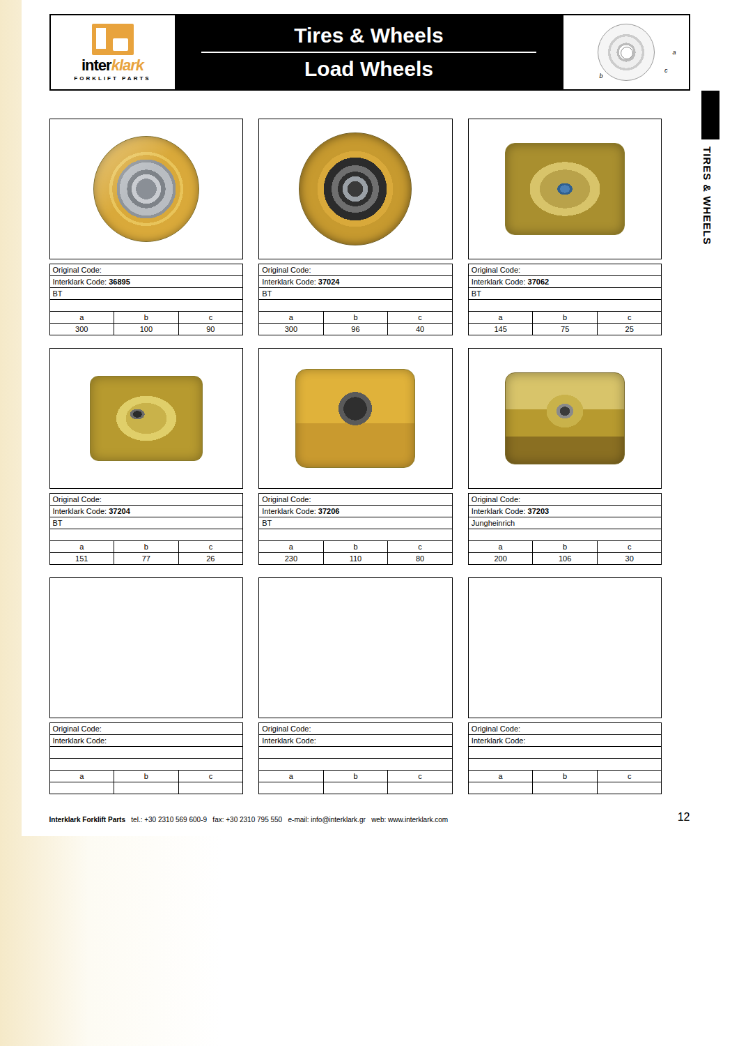inter klark
FORKLIFT PARTS
Tires & Wheels
Load Wheels
a b c
TIRES & WHEELS
| Original Code: |
| Interklark Code: 36895 |
| BT |
| a | b | c |
| 300 | 100 | 90 |
| Original Code: |
| Interklark Code: 37024 |
| BT |
| a | b | c |
| 300 | 96 | 40 |
| Original Code: |
| Interklark Code: 37062 |
| BT |
| a | b | c |
| 145 | 75 | 25 |
| Original Code: |
| Interklark Code: 37204 |
| BT |
| a | b | c |
| 151 | 77 | 26 |
| Original Code: |
| Interklark Code: 37206 |
| BT |
| a | b | c |
| 230 | 110 | 80 |
| Original Code: |
| Interklark Code: 37203 |
| Jungheinrich |
| a | b | c |
| 200 | 106 | 30 |
| Original Code: |
| Interklark Code: |
| a | b | c |
| Original Code: |
| Interklark Code: |
| a | b | c |
| Original Code: |
| Interklark Code: |
| a | b | c |
Interklark Forklift Parts tel.: +30 2310 569 600-9 fax: +30 2310 795 550 e-mail: info@interklark.gr web: www.interklark.com
12